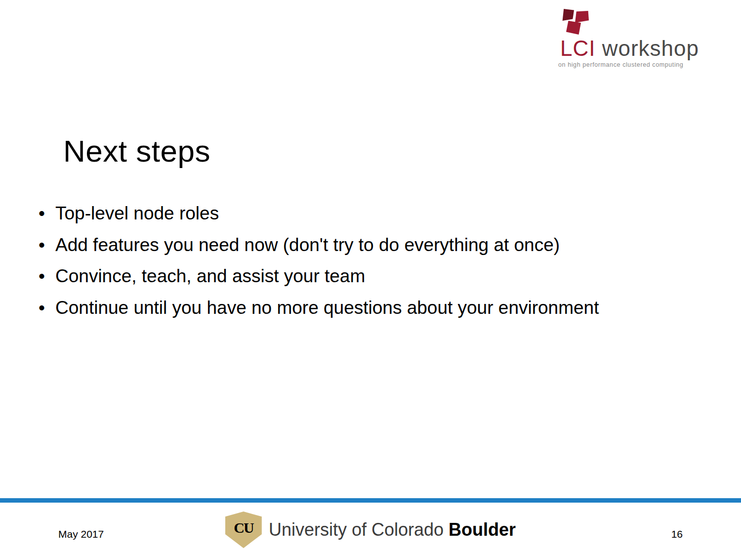LCI workshop
on high performance clustered computing
Next steps
Top-level node roles
Add features you need now (don't try to do everything at once)
Convince, teach, and assist your team
Continue until you have no more questions about your environment
May 2017
CU
University of Colorado Boulder
16